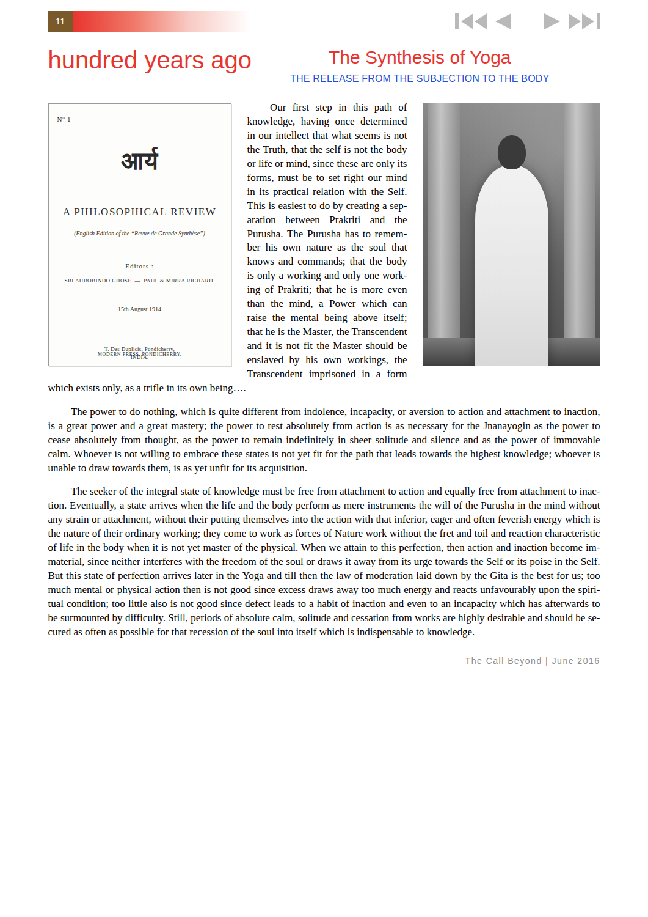11
hundred years ago
The Synthesis of Yoga
THE RELEASE FROM THE SUBJECTION TO THE BODY
N° 1
आर्य
A PHILOSOPHICAL REVIEW
(English Edition of the “Revue de Grande Synthèse”)
Editors :
SRI AUROBINDO GHOSE — PAUL & MIRRA RICHARD.
15th August 1914
T. Das Duplicis, Pondicherry,
INDIA.
MODERN PRESS, PONDICHERRY.
Our first step in this path of knowledge, having once determined in our intellect that what seems is not the Truth, that the self is not the body or life or mind, since these are only its forms, must be to set right our mind in its practical relation with the Self. This is easiest to do by creating a separation between Prakriti and the Purusha. The Purusha has to remember his own nature as the soul that knows and commands; that the body is only a working and only one working of Prakriti; that he is more even than the mind, a Power which can raise the mental being above itself; that he is the Master, the Transcendent and it is not fit the Master should be enslaved by his own workings, the Transcendent imprisoned in a form which exists only, as a trifle in its own being….
The power to do nothing, which is quite different from indolence, incapacity, or aversion to action and attachment to inaction, is a great power and a great mastery; the power to rest absolutely from action is as necessary for the Jnanayogin as the power to cease absolutely from thought, as the power to remain indefinitely in sheer solitude and silence and as the power of immovable calm. Whoever is not willing to embrace these states is not yet fit for the path that leads towards the highest knowledge; whoever is unable to draw towards them, is as yet unfit for its acquisition.
The seeker of the integral state of knowledge must be free from attachment to action and equally free from attachment to inaction. Eventually, a state arrives when the life and the body perform as mere instruments the will of the Purusha in the mind without any strain or attachment, without their putting themselves into the action with that inferior, eager and often feverish energy which is the nature of their ordinary working; they come to work as forces of Nature work without the fret and toil and reaction characteristic of life in the body when it is not yet master of the physical. When we attain to this perfection, then action and inaction become immaterial, since neither interferes with the freedom of the soul or draws it away from its urge towards the Self or its poise in the Self. But this state of perfection arrives later in the Yoga and till then the law of moderation laid down by the Gita is the best for us; too much mental or physical action then is not good since excess draws away too much energy and reacts unfavourably upon the spiritual condition; too little also is not good since defect leads to a habit of inaction and even to an incapacity which has afterwards to be surmounted by difficulty. Still, periods of absolute calm, solitude and cessation from works are highly desirable and should be secured as often as possible for that recession of the soul into itself which is indispensable to knowledge.
The Call Beyond | June 2016